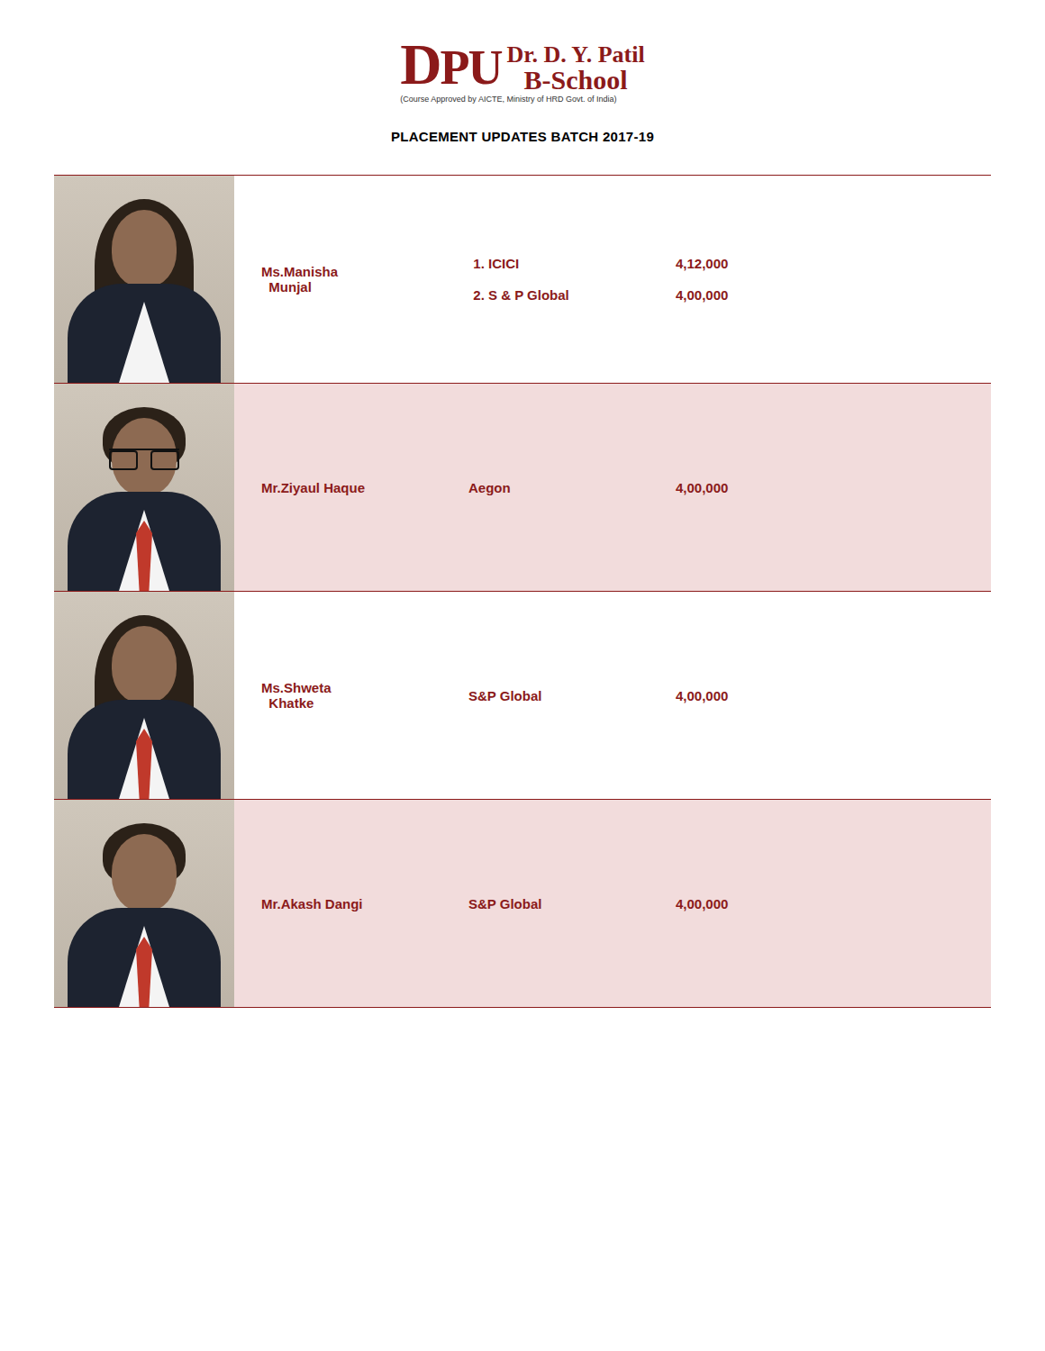DPU Dr. D. Y. Patil B-School
(Course Approved by AICTE, Ministry of HRD Govt. of India)
PLACEMENT UPDATES BATCH 2017-19
| | Ms.Manisha Munjal | ICICI S & P Global | 4,12,000 4,00,000 |
| | Mr.Ziyaul Haque | Aegon | 4,00,000 |
| | Ms.Shweta Khatke | S&P Global | 4,00,000 |
| | Mr.Akash Dangi | S&P Global | 4,00,000 |